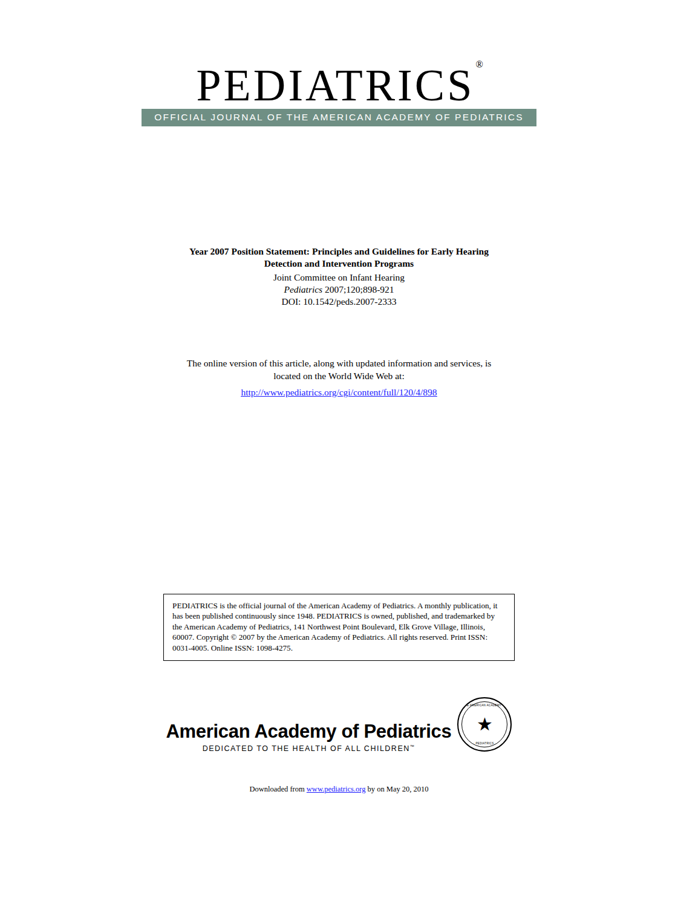PEDIATRICS®
OFFICIAL JOURNAL OF THE AMERICAN ACADEMY OF PEDIATRICS
Year 2007 Position Statement: Principles and Guidelines for Early Hearing
Detection and Intervention Programs
Joint Committee on Infant Hearing
Pediatrics 2007;120;898-921
DOI: 10.1542/peds.2007-2333
The online version of this article, along with updated information and services, is
located on the World Wide Web at:
http://www.pediatrics.org/cgi/content/full/120/4/898
PEDIATRICS is the official journal of the American Academy of Pediatrics. A monthly publication, it has been published continuously since 1948. PEDIATRICS is owned, published, and trademarked by the American Academy of Pediatrics, 141 Northwest Point Boulevard, Elk Grove Village, Illinois, 60007. Copyright © 2007 by the American Academy of Pediatrics. All rights reserved. Print ISSN: 0031-4005. Online ISSN: 1098-4275.
American Academy of Pediatrics
DEDICATED TO THE HEALTH OF ALL CHILDREN™
THE AMERICAN ACADEMY OF
★
PEDIATRICS
Downloaded from www.pediatrics.org by on May 20, 2010